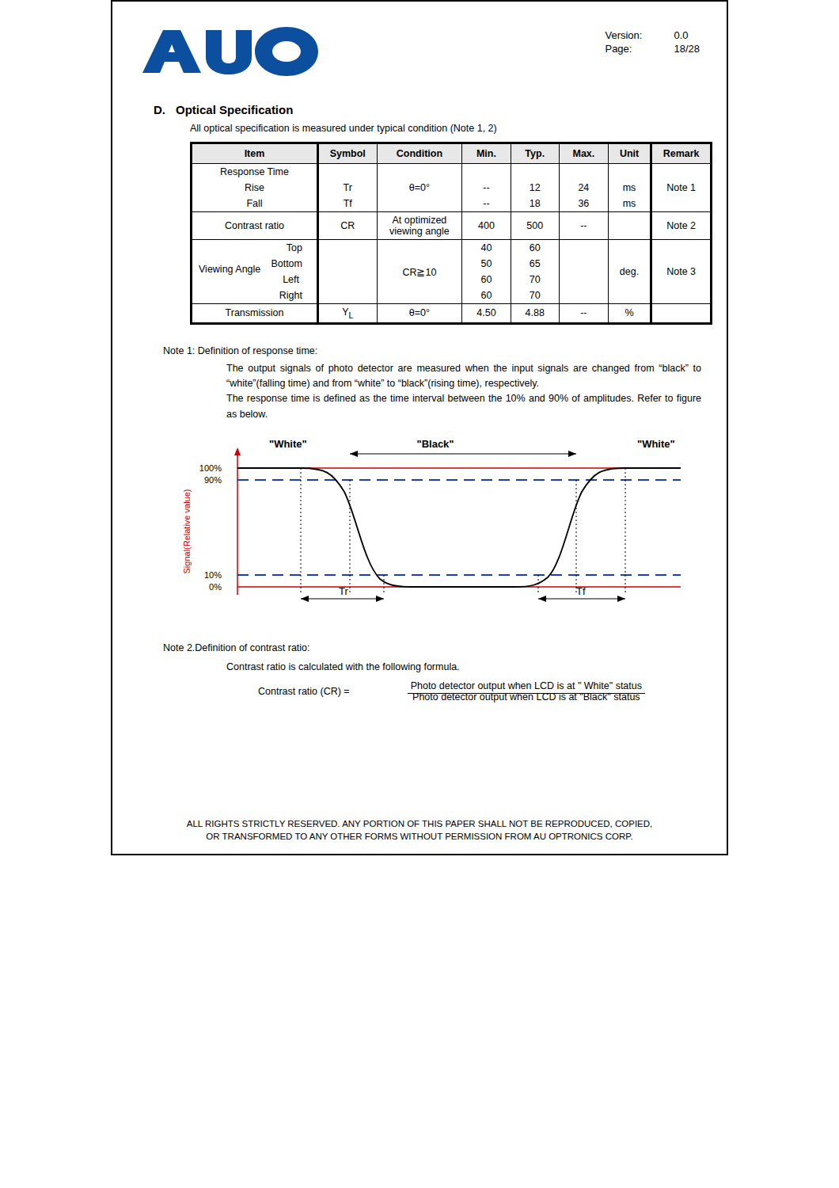| Version: | 0.0 |
| Page: | 18/28 |
D. Optical Specification
All optical specification is measured under typical condition (Note 1, 2)
| Item | Symbol | Condition | Min. | Typ. | Max. | Unit | Remark |
| --- | --- | --- | --- | --- | --- | --- | --- |
| Response Time | | θ=0° | | | | | Note 1 |
| Rise | Tr | -- | 12 | 24 | ms |
| Fall | Tf | -- | 18 | 36 | ms |
| Contrast ratio | CR | At optimized viewing angle | 400 | 500 | -- | | Note 2 |
| Top | | CR≧10 | 40 | 60 | | deg. | Note 3 |
| Bottom | | 50 | 65 | |
| Viewing Angle Left | | 60 | 70 | |
| Right | | 60 | 70 | |
| Transmission | Y L | θ=0° | 4.50 | 4.88 | -- | % | |
Note 1: Definition of response time:
The output signals of photo detector are measured when the input signals are changed from “black” to “white”(falling time) and from “white” to “black”(rising time), respectively.
The response time is defined as the time interval between the 10% and 90% of amplitudes. Refer to figure as below.
100% 90% 10% 0% "White" "Black" "White" Tr Tf Signal(Relative value)
Note 2.Definition of contrast ratio:
Contrast ratio is calculated with the following formula.
Contrast ratio (CR) = Photo detector output when LCD is at " White" status Photo detector output when LCD is at "Black" status
ALL RIGHTS STRICTLY RESERVED. ANY PORTION OF THIS PAPER SHALL NOT BE REPRODUCED, COPIED, OR TRANSFORMED TO ANY OTHER FORMS WITHOUT PERMISSION FROM AU OPTRONICS CORP.